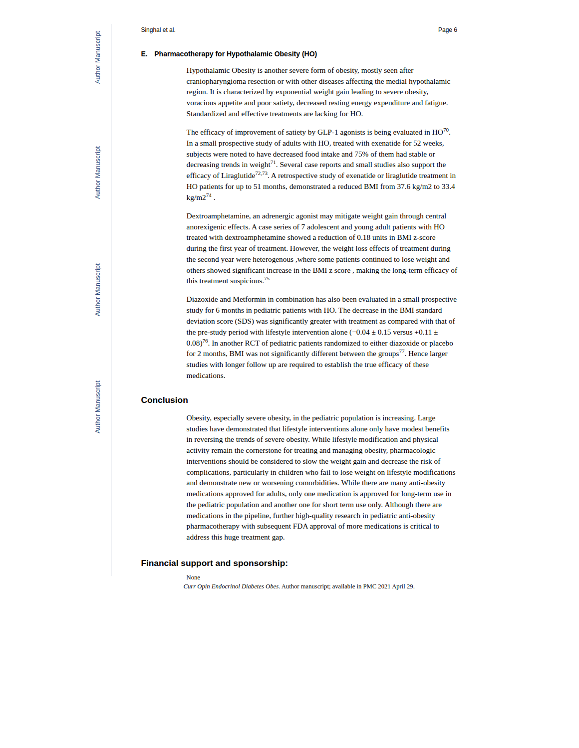Author Manuscript Author Manuscript Author Manuscript Author Manuscript
Singhal et al.
Page 6
E. Pharmacotherapy for Hypothalamic Obesity (HO)
Hypothalamic Obesity is another severe form of obesity, mostly seen after craniopharyngioma resection or with other diseases affecting the medial hypothalamic region. It is characterized by exponential weight gain leading to severe obesity, voracious appetite and poor satiety, decreased resting energy expenditure and fatigue. Standardized and effective treatments are lacking for HO.
The efficacy of improvement of satiety by GLP-1 agonists is being evaluated in HO70. In a small prospective study of adults with HO, treated with exenatide for 52 weeks, subjects were noted to have decreased food intake and 75% of them had stable or decreasing trends in weight71. Several case reports and small studies also support the efficacy of Liraglutide72,73. A retrospective study of exenatide or liraglutide treatment in HO patients for up to 51 months, demonstrated a reduced BMI from 37.6 kg/m2 to 33.4 kg/m274 .
Dextroamphetamine, an adrenergic agonist may mitigate weight gain through central anorexigenic effects. A case series of 7 adolescent and young adult patients with HO treated with dextroamphetamine showed a reduction of 0.18 units in BMI z-score during the first year of treatment. However, the weight loss effects of treatment during the second year were heterogenous ,where some patients continued to lose weight and others showed significant increase in the BMI z score , making the long-term efficacy of this treatment suspicious.75
Diazoxide and Metformin in combination has also been evaluated in a small prospective study for 6 months in pediatric patients with HO. The decrease in the BMI standard deviation score (SDS) was significantly greater with treatment as compared with that of the pre-study period with lifestyle intervention alone (−0.04 ± 0.15 versus +0.11 ± 0.08)76. In another RCT of pediatric patients randomized to either diazoxide or placebo for 2 months, BMI was not significantly different between the groups77. Hence larger studies with longer follow up are required to establish the true efficacy of these medications.
Conclusion
Obesity, especially severe obesity, in the pediatric population is increasing. Large studies have demonstrated that lifestyle interventions alone only have modest benefits in reversing the trends of severe obesity. While lifestyle modification and physical activity remain the cornerstone for treating and managing obesity, pharmacologic interventions should be considered to slow the weight gain and decrease the risk of complications, particularly in children who fail to lose weight on lifestyle modifications and demonstrate new or worsening comorbidities. While there are many anti-obesity medications approved for adults, only one medication is approved for long-term use in the pediatric population and another one for short term use only. Although there are medications in the pipeline, further high-quality research in pediatric anti-obesity pharmacotherapy with subsequent FDA approval of more medications is critical to address this huge treatment gap.
Financial support and sponsorship:
None
Curr Opin Endocrinol Diabetes Obes. Author manuscript; available in PMC 2021 April 29.